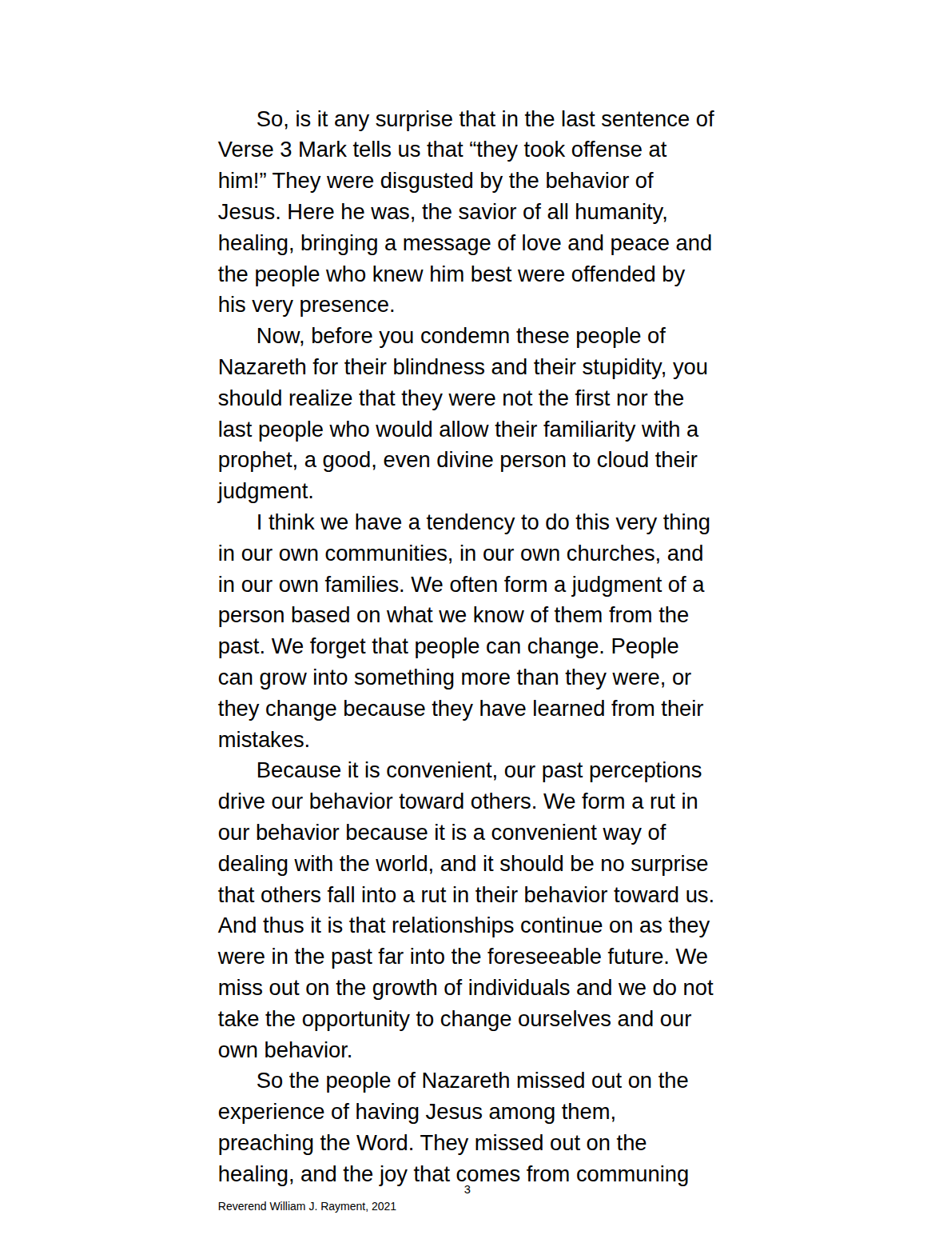So, is it any surprise that in the last sentence of Verse 3 Mark tells us that “they took offense at him!” They were disgusted by the behavior of Jesus. Here he was, the savior of all humanity, healing, bringing a message of love and peace and the people who knew him best were offended by his very presence.
Now, before you condemn these people of Nazareth for their blindness and their stupidity, you should realize that they were not the first nor the last people who would allow their familiarity with a prophet, a good, even divine person to cloud their judgment.
I think we have a tendency to do this very thing in our own communities, in our own churches, and in our own families. We often form a judgment of a person based on what we know of them from the past. We forget that people can change. People can grow into something more than they were, or they change because they have learned from their mistakes.
Because it is convenient, our past perceptions drive our behavior toward others. We form a rut in our behavior because it is a convenient way of dealing with the world, and it should be no surprise that others fall into a rut in their behavior toward us. And thus it is that relationships continue on as they were in the past far into the foreseeable future. We miss out on the growth of individuals and we do not take the opportunity to change ourselves and our own behavior.
So the people of Nazareth missed out on the experience of having Jesus among them, preaching the Word. They missed out on the healing, and the joy that comes from communing
3
Reverend William J. Rayment, 2021